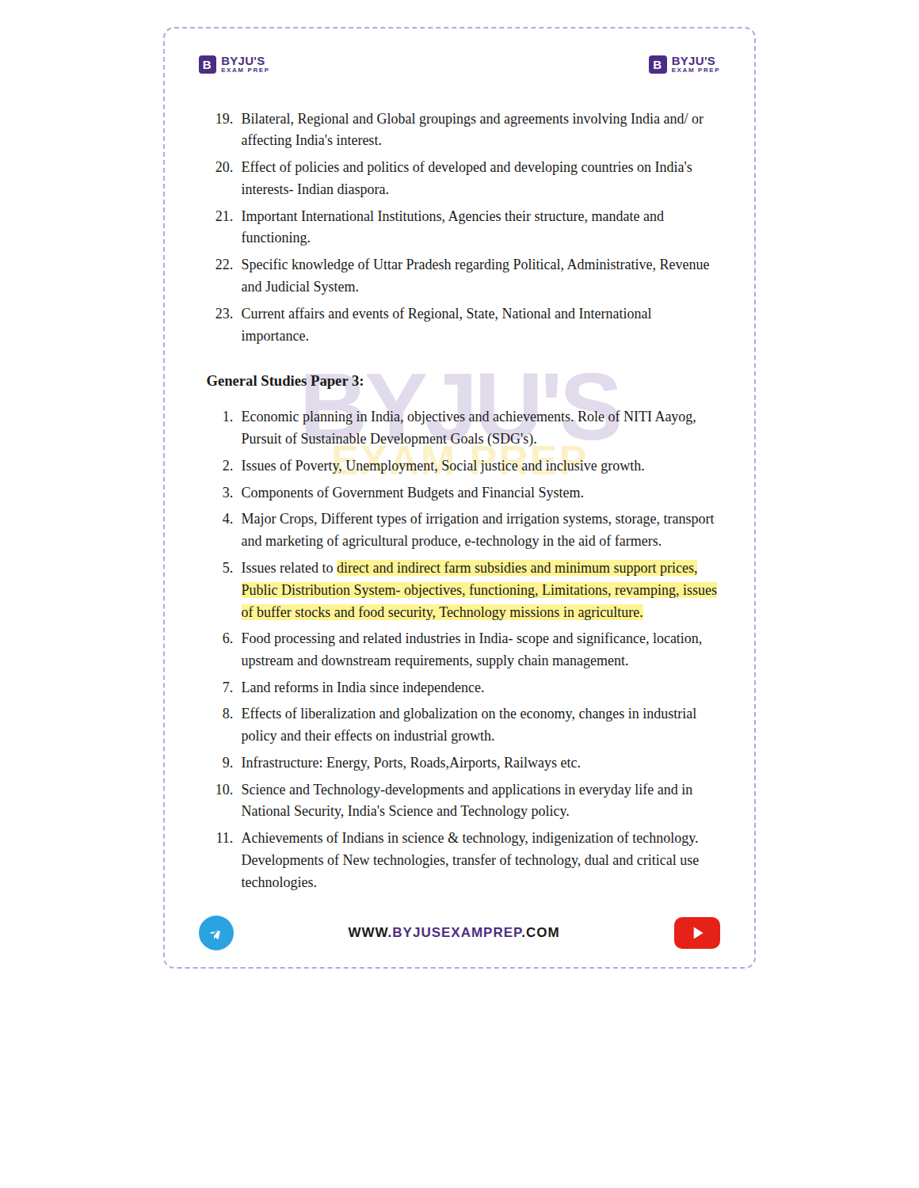B
BYJU'S
Exam Prep
B
BYJU'S
Exam Prep
BYJU'S
EXAM PREP
Bilateral, Regional and Global groupings and agreements involving India and/ or affecting India's interest.
Effect of policies and politics of developed and developing countries on India's interests- Indian diaspora.
Important International Institutions, Agencies their structure, mandate and functioning.
Specific knowledge of Uttar Pradesh regarding Political, Administrative, Revenue and Judicial System.
Current affairs and events of Regional, State, National and International importance.
General Studies Paper 3:
Economic planning in India, objectives and achievements. Role of NITI Aayog, Pursuit of Sustainable Development Goals (SDG's).
Issues of Poverty, Unemployment, Social justice and inclusive growth.
Components of Government Budgets and Financial System.
Major Crops, Different types of irrigation and irrigation systems, storage, transport and marketing of agricultural produce, e-technology in the aid of farmers.
Issues related to direct and indirect farm subsidies and minimum support prices, Public Distribution System- objectives, functioning, Limitations, revamping, issues of buffer stocks and food security, Technology missions in agriculture.
Food processing and related industries in India- scope and significance, location, upstream and downstream requirements, supply chain management.
Land reforms in India since independence.
Effects of liberalization and globalization on the economy, changes in industrial policy and their effects on industrial growth.
Infrastructure: Energy, Ports, Roads,Airports, Railways etc.
Science and Technology-developments and applications in everyday life and in National Security, India's Science and Technology policy.
Achievements of Indians in science & technology, indigenization of technology. Developments of New technologies, transfer of technology, dual and critical use technologies.
WWW.BYJUSEXAMPREP.COM